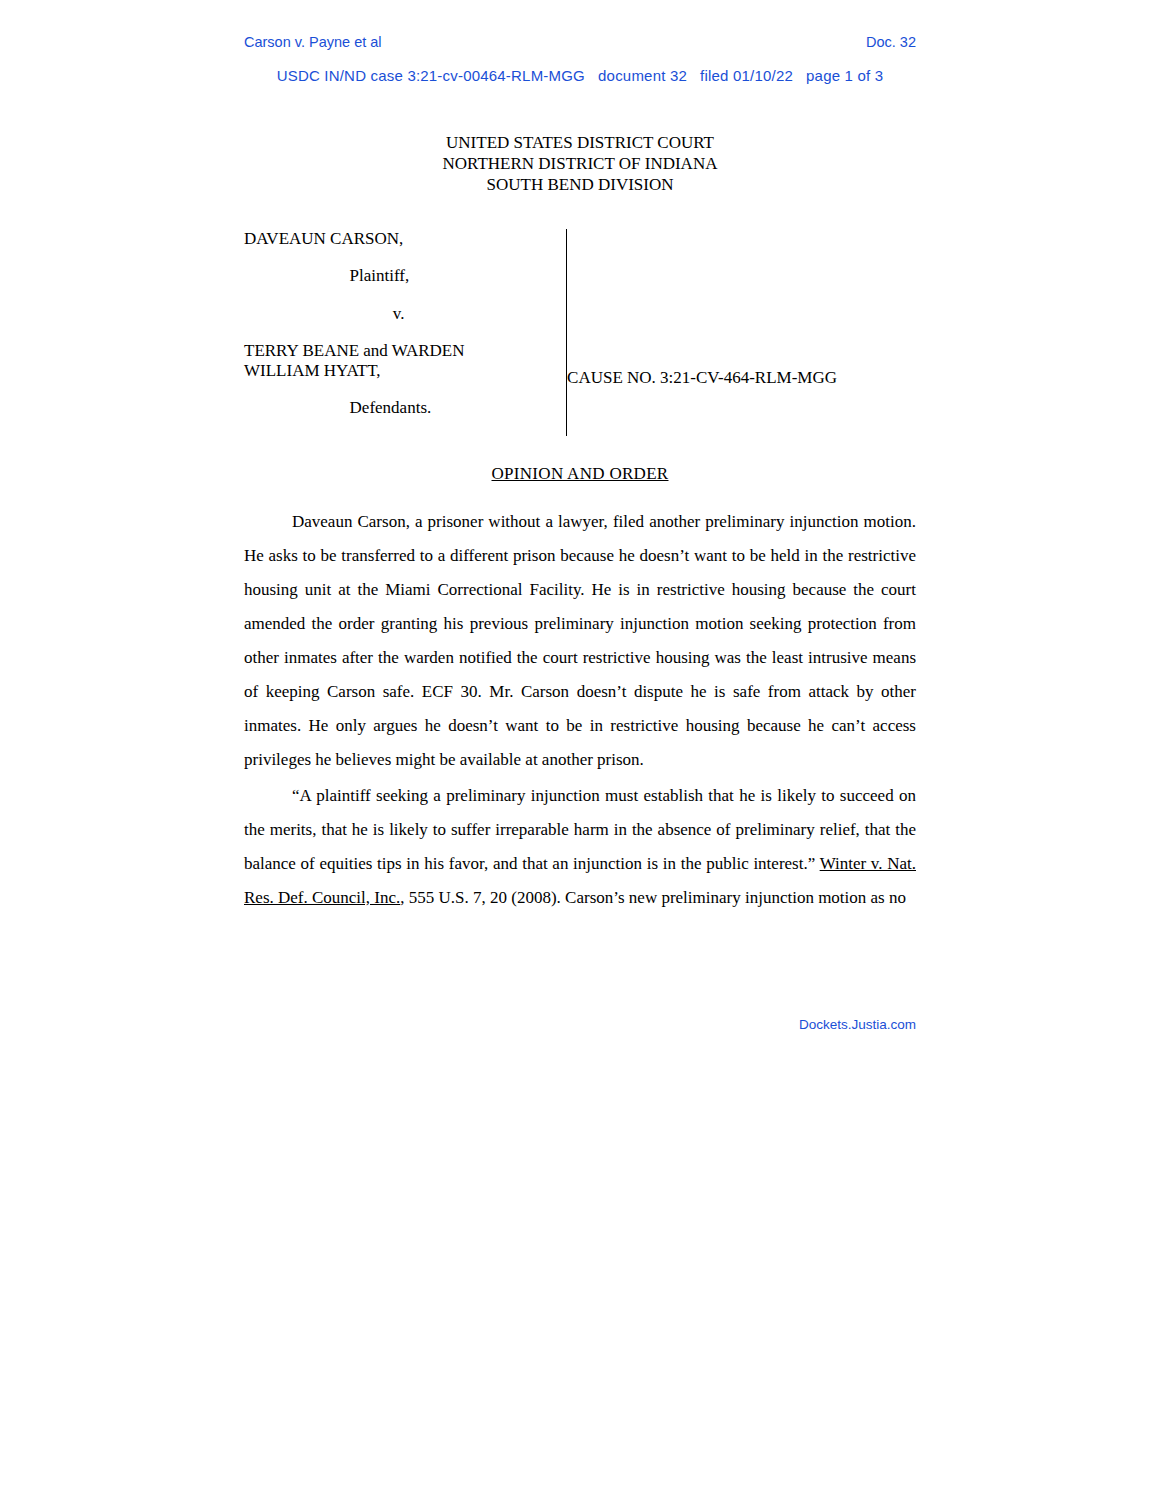Carson v. Payne et al Doc. 32
USDC IN/ND case 3:21-cv-00464-RLM-MGG document 32 filed 01/10/22 page 1 of 3
UNITED STATES DISTRICT COURT
NORTHERN DISTRICT OF INDIANA
SOUTH BEND DIVISION
| DAVEAUN CARSON, Plaintiff, v. TERRY BEANE and WARDEN WILLIAM HYATT, Defendants. | CAUSE NO. 3:21-CV-464-RLM-MGG |
OPINION AND ORDER
Daveaun Carson, a prisoner without a lawyer, filed another preliminary injunction motion. He asks to be transferred to a different prison because he doesn’t want to be held in the restrictive housing unit at the Miami Correctional Facility. He is in restrictive housing because the court amended the order granting his previous preliminary injunction motion seeking protection from other inmates after the warden notified the court restrictive housing was the least intrusive means of keeping Carson safe. ECF 30. Mr. Carson doesn’t dispute he is safe from attack by other inmates. He only argues he doesn’t want to be in restrictive housing because he can’t access privileges he believes might be available at another prison.
“A plaintiff seeking a preliminary injunction must establish that he is likely to succeed on the merits, that he is likely to suffer irreparable harm in the absence of preliminary relief, that the balance of equities tips in his favor, and that an injunction is in the public interest.” Winter v. Nat. Res. Def. Council, Inc., 555 U.S. 7, 20 (2008). Carson’s new preliminary injunction motion as no
Dockets.Justia.com